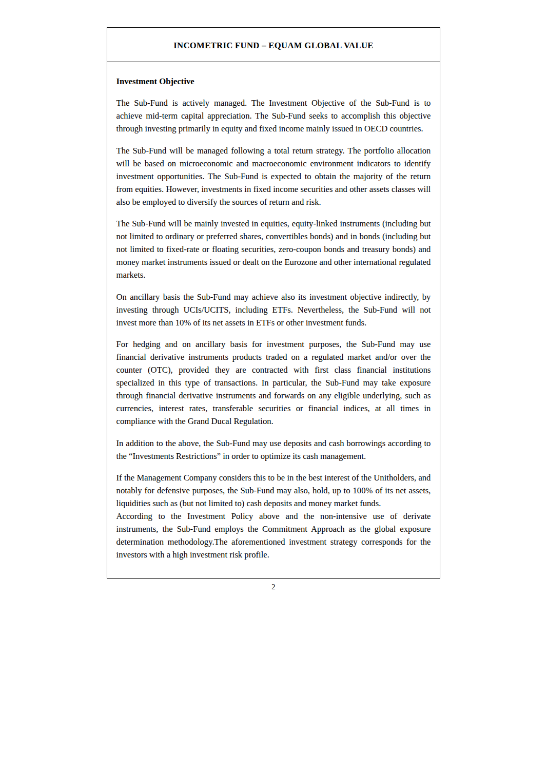INCOMETRIC FUND – EQUAM GLOBAL VALUE
Investment Objective
The Sub-Fund is actively managed. The Investment Objective of the Sub-Fund is to achieve mid-term capital appreciation. The Sub-Fund seeks to accomplish this objective through investing primarily in equity and fixed income mainly issued in OECD countries.
The Sub-Fund will be managed following a total return strategy. The portfolio allocation will be based on microeconomic and macroeconomic environment indicators to identify investment opportunities. The Sub-Fund is expected to obtain the majority of the return from equities. However, investments in fixed income securities and other assets classes will also be employed to diversify the sources of return and risk.
The Sub-Fund will be mainly invested in equities, equity-linked instruments (including but not limited to ordinary or preferred shares, convertibles bonds) and in bonds (including but not limited to fixed-rate or floating securities, zero-coupon bonds and treasury bonds) and money market instruments issued or dealt on the Eurozone and other international regulated markets.
On ancillary basis the Sub-Fund may achieve also its investment objective indirectly, by investing through UCIs/UCITS, including ETFs. Nevertheless, the Sub-Fund will not invest more than 10% of its net assets in ETFs or other investment funds.
For hedging and on ancillary basis for investment purposes, the Sub-Fund may use financial derivative instruments products traded on a regulated market and/or over the counter (OTC), provided they are contracted with first class financial institutions specialized in this type of transactions. In particular, the Sub-Fund may take exposure through financial derivative instruments and forwards on any eligible underlying, such as currencies, interest rates, transferable securities or financial indices, at all times in compliance with the Grand Ducal Regulation.
In addition to the above, the Sub-Fund may use deposits and cash borrowings according to the “Investments Restrictions” in order to optimize its cash management.
If the Management Company considers this to be in the best interest of the Unitholders, and notably for defensive purposes, the Sub-Fund may also, hold, up to 100% of its net assets, liquidities such as (but not limited to) cash deposits and money market funds.
According to the Investment Policy above and the non-intensive use of derivate instruments, the Sub-Fund employs the Commitment Approach as the global exposure determination methodology.The aforementioned investment strategy corresponds for the investors with a high investment risk profile.
2